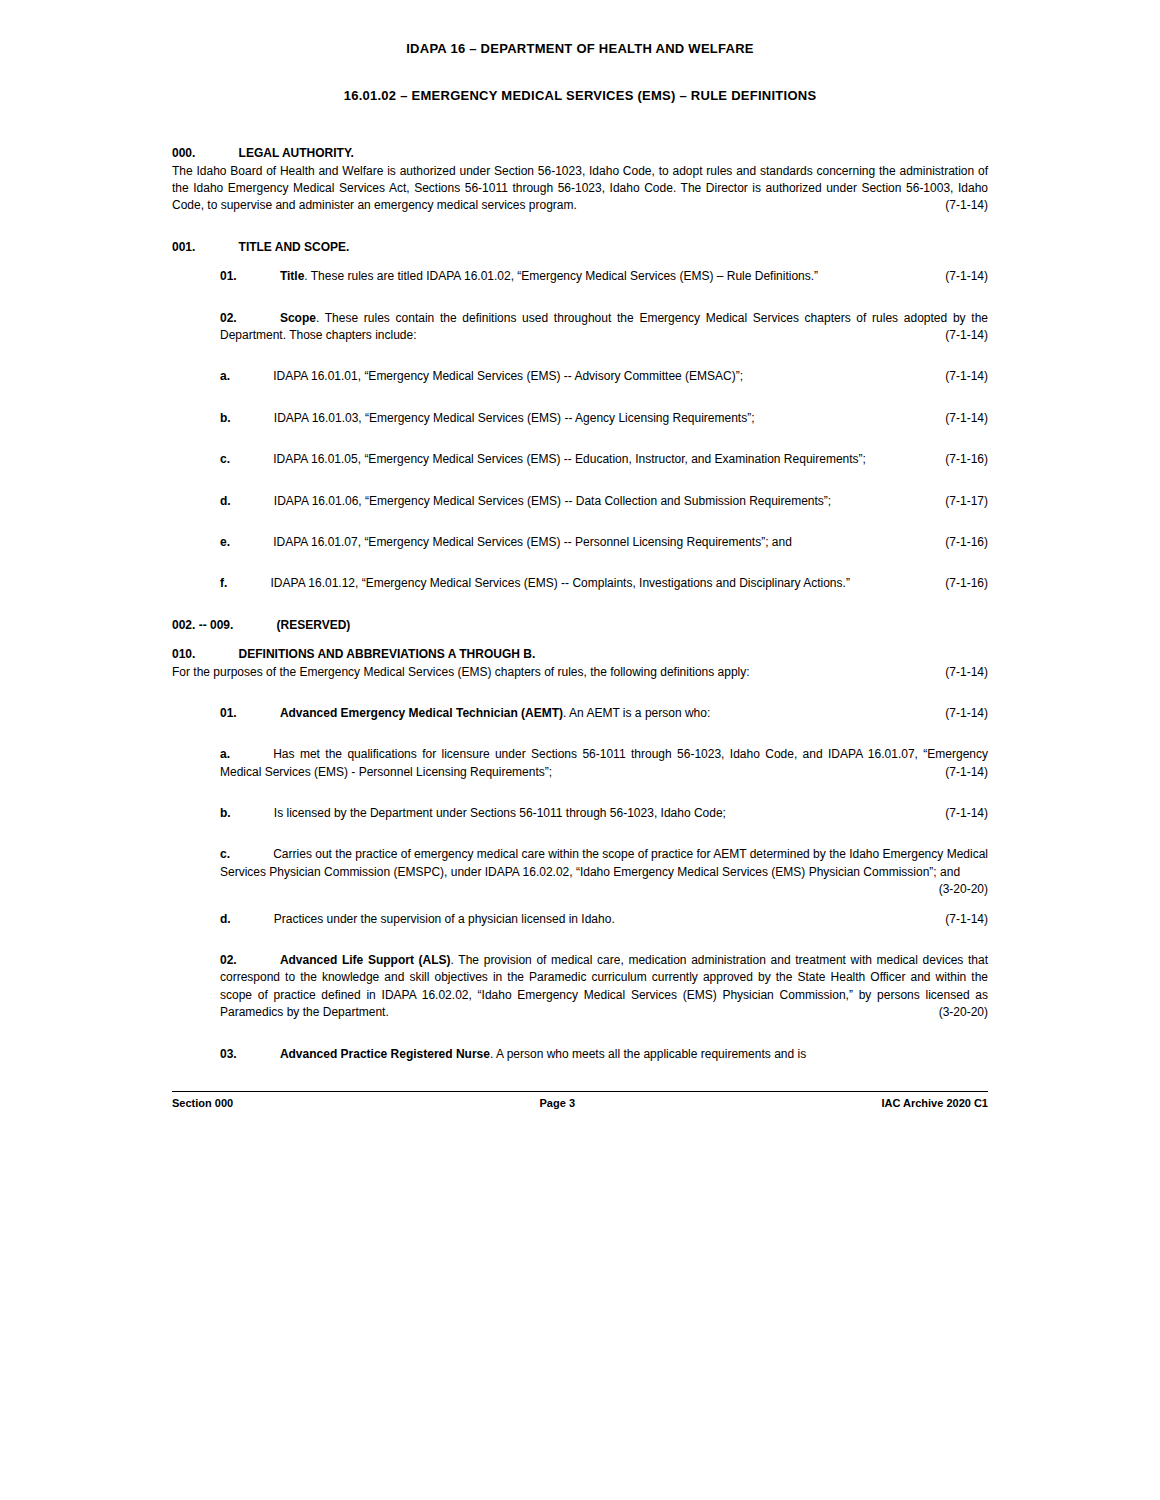IDAPA 16 – DEPARTMENT OF HEALTH AND WELFARE
16.01.02 – EMERGENCY MEDICAL SERVICES (EMS) – RULE DEFINITIONS
000. LEGAL AUTHORITY.
The Idaho Board of Health and Welfare is authorized under Section 56-1023, Idaho Code, to adopt rules and standards concerning the administration of the Idaho Emergency Medical Services Act, Sections 56-1011 through 56-1023, Idaho Code. The Director is authorized under Section 56-1003, Idaho Code, to supervise and administer an emergency medical services program.(7-1-14)
001. TITLE AND SCOPE.
01. Title. These rules are titled IDAPA 16.01.02, “Emergency Medical Services (EMS) – Rule Definitions.”(7-1-14)
02. Scope. These rules contain the definitions used throughout the Emergency Medical Services chapters of rules adopted by the Department. Those chapters include:(7-1-14)
a. IDAPA 16.01.01, “Emergency Medical Services (EMS) -- Advisory Committee (EMSAC)”;(7-1-14)
b. IDAPA 16.01.03, “Emergency Medical Services (EMS) -- Agency Licensing Requirements”;(7-1-14)
c. IDAPA 16.01.05, “Emergency Medical Services (EMS) -- Education, Instructor, and Examination Requirements”;(7-1-16)
d. IDAPA 16.01.06, “Emergency Medical Services (EMS) -- Data Collection and Submission Requirements”;(7-1-17)
e. IDAPA 16.01.07, “Emergency Medical Services (EMS) -- Personnel Licensing Requirements”; and(7-1-16)
f. IDAPA 16.01.12, “Emergency Medical Services (EMS) -- Complaints, Investigations and Disciplinary Actions.”(7-1-16)
002. -- 009. (RESERVED)
010. DEFINITIONS AND ABBREVIATIONS A THROUGH B.
For the purposes of the Emergency Medical Services (EMS) chapters of rules, the following definitions apply:(7-1-14)
01. Advanced Emergency Medical Technician (AEMT). An AEMT is a person who:(7-1-14)
a. Has met the qualifications for licensure under Sections 56-1011 through 56-1023, Idaho Code, and IDAPA 16.01.07, “Emergency Medical Services (EMS) - Personnel Licensing Requirements”;(7-1-14)
b. Is licensed by the Department under Sections 56-1011 through 56-1023, Idaho Code;(7-1-14)
c. Carries out the practice of emergency medical care within the scope of practice for AEMT determined by the Idaho Emergency Medical Services Physician Commission (EMSPC), under IDAPA 16.02.02, “Idaho Emergency Medical Services (EMS) Physician Commission”; and(3-20-20)
d. Practices under the supervision of a physician licensed in Idaho.(7-1-14)
02. Advanced Life Support (ALS). The provision of medical care, medication administration and treatment with medical devices that correspond to the knowledge and skill objectives in the Paramedic curriculum currently approved by the State Health Officer and within the scope of practice defined in IDAPA 16.02.02, “Idaho Emergency Medical Services (EMS) Physician Commission,” by persons licensed as Paramedics by the Department.(3-20-20)
03. Advanced Practice Registered Nurse. A person who meets all the applicable requirements and is
Section 000 Page 3 IAC Archive 2020 C1